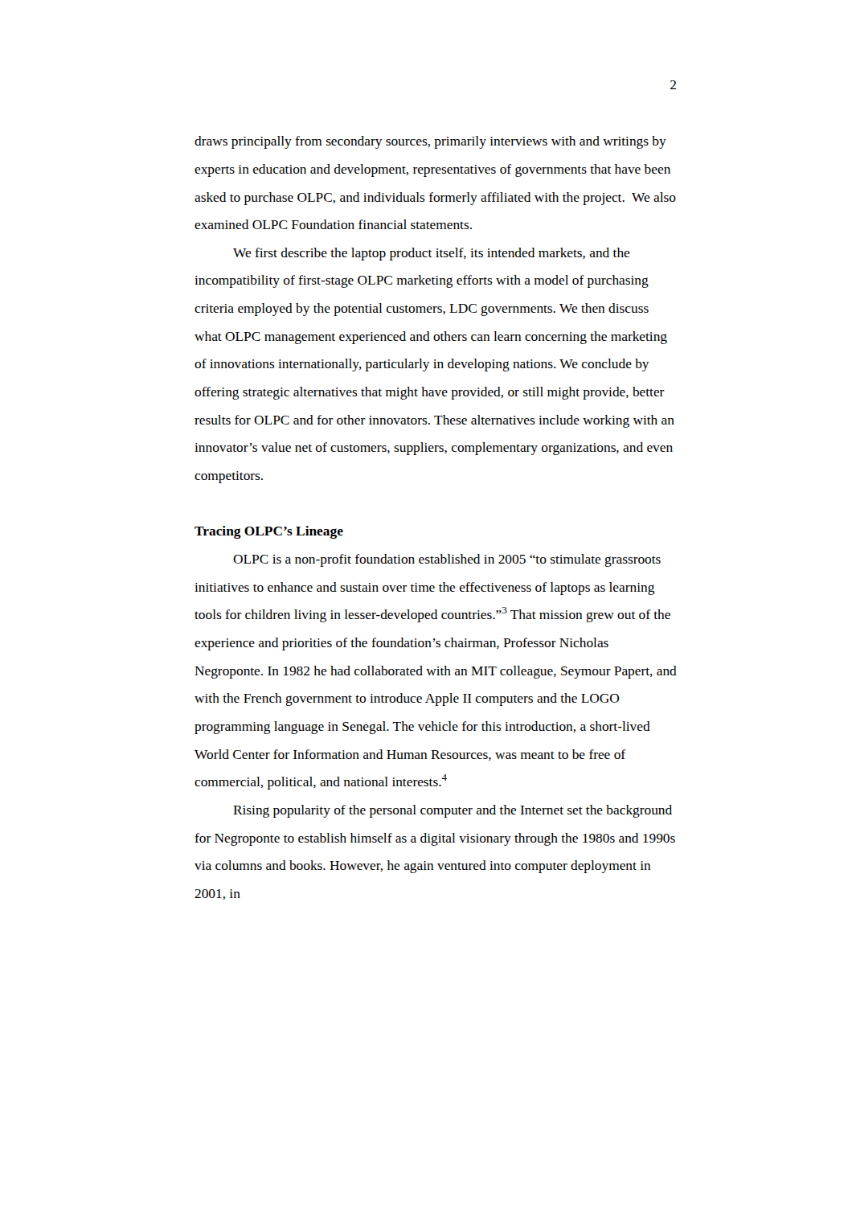2
draws principally from secondary sources, primarily interviews with and writings by experts in education and development, representatives of governments that have been asked to purchase OLPC, and individuals formerly affiliated with the project. We also examined OLPC Foundation financial statements.
We first describe the laptop product itself, its intended markets, and the incompatibility of first-stage OLPC marketing efforts with a model of purchasing criteria employed by the potential customers, LDC governments. We then discuss what OLPC management experienced and others can learn concerning the marketing of innovations internationally, particularly in developing nations. We conclude by offering strategic alternatives that might have provided, or still might provide, better results for OLPC and for other innovators. These alternatives include working with an innovator’s value net of customers, suppliers, complementary organizations, and even competitors.
Tracing OLPC’s Lineage
OLPC is a non-profit foundation established in 2005 “to stimulate grassroots initiatives to enhance and sustain over time the effectiveness of laptops as learning tools for children living in lesser-developed countries.”3 That mission grew out of the experience and priorities of the foundation’s chairman, Professor Nicholas Negroponte. In 1982 he had collaborated with an MIT colleague, Seymour Papert, and with the French government to introduce Apple II computers and the LOGO programming language in Senegal. The vehicle for this introduction, a short-lived World Center for Information and Human Resources, was meant to be free of commercial, political, and national interests.4
Rising popularity of the personal computer and the Internet set the background for Negroponte to establish himself as a digital visionary through the 1980s and 1990s via columns and books. However, he again ventured into computer deployment in 2001, in